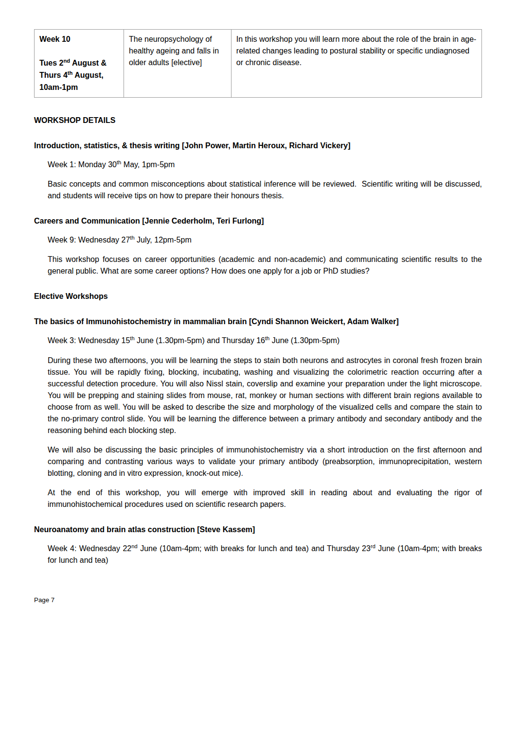| Week 10 Tues 2 nd August & Thurs 4 th August, 10am-1pm | The neuropsychology of healthy ageing and falls in older adults [elective] | In this workshop you will learn more about the role of the brain in age-related changes leading to postural stability or specific undiagnosed or chronic disease. |
WORKSHOP DETAILS
Introduction, statistics, & thesis writing [John Power, Martin Heroux, Richard Vickery]
Week 1: Monday 30th May, 1pm-5pm
Basic concepts and common misconceptions about statistical inference will be reviewed. Scientific writing will be discussed, and students will receive tips on how to prepare their honours thesis.
Careers and Communication [Jennie Cederholm, Teri Furlong]
Week 9: Wednesday 27th July, 12pm-5pm
This workshop focuses on career opportunities (academic and non-academic) and communicating scientific results to the general public. What are some career options? How does one apply for a job or PhD studies?
Elective Workshops
The basics of Immunohistochemistry in mammalian brain [Cyndi Shannon Weickert, Adam Walker]
Week 3: Wednesday 15th June (1.30pm-5pm) and Thursday 16th June (1.30pm-5pm)
During these two afternoons, you will be learning the steps to stain both neurons and astrocytes in coronal fresh frozen brain tissue. You will be rapidly fixing, blocking, incubating, washing and visualizing the colorimetric reaction occurring after a successful detection procedure. You will also Nissl stain, coverslip and examine your preparation under the light microscope. You will be prepping and staining slides from mouse, rat, monkey or human sections with different brain regions available to choose from as well. You will be asked to describe the size and morphology of the visualized cells and compare the stain to the no-primary control slide. You will be learning the difference between a primary antibody and secondary antibody and the reasoning behind each blocking step.
We will also be discussing the basic principles of immunohistochemistry via a short introduction on the first afternoon and comparing and contrasting various ways to validate your primary antibody (preabsorption, immunoprecipitation, western blotting, cloning and in vitro expression, knock-out mice).
At the end of this workshop, you will emerge with improved skill in reading about and evaluating the rigor of immunohistochemical procedures used on scientific research papers.
Neuroanatomy and brain atlas construction [Steve Kassem]
Week 4: Wednesday 22nd June (10am-4pm; with breaks for lunch and tea) and Thursday 23rd June (10am-4pm; with breaks for lunch and tea)
Page 7